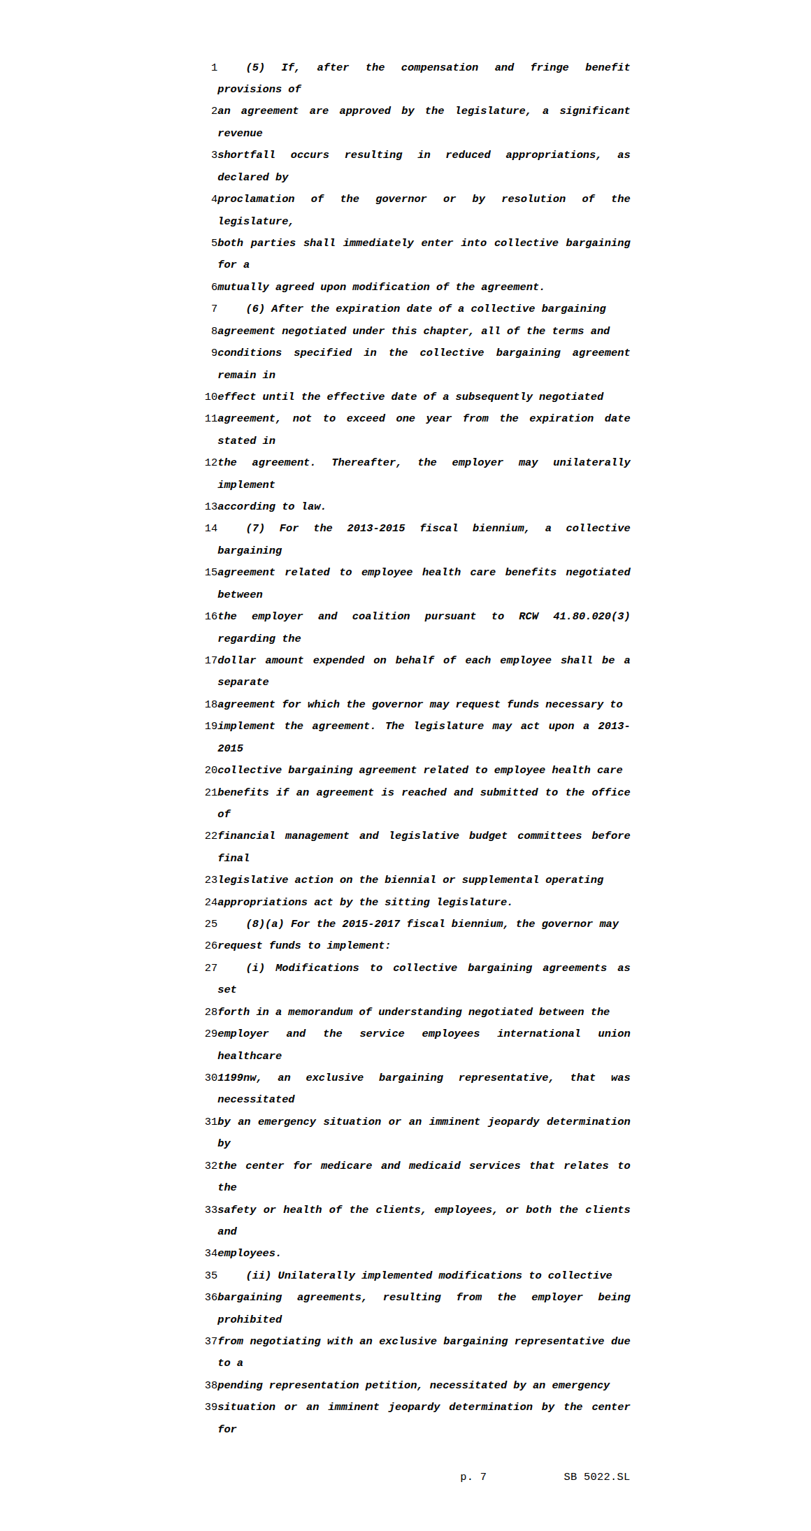| 1 | (5) If, after the compensation and fringe benefit provisions of |
| 2 | an agreement are approved by the legislature, a significant revenue |
| 3 | shortfall occurs resulting in reduced appropriations, as declared by |
| 4 | proclamation of the governor or by resolution of the legislature, |
| 5 | both parties shall immediately enter into collective bargaining for a |
| 6 | mutually agreed upon modification of the agreement. |
| 7 | (6) After the expiration date of a collective bargaining |
| 8 | agreement negotiated under this chapter, all of the terms and |
| 9 | conditions specified in the collective bargaining agreement remain in |
| 10 | effect until the effective date of a subsequently negotiated |
| 11 | agreement, not to exceed one year from the expiration date stated in |
| 12 | the agreement. Thereafter, the employer may unilaterally implement |
| 13 | according to law. |
| 14 | (7) For the 2013-2015 fiscal biennium, a collective bargaining |
| 15 | agreement related to employee health care benefits negotiated between |
| 16 | the employer and coalition pursuant to RCW 41.80.020(3) regarding the |
| 17 | dollar amount expended on behalf of each employee shall be a separate |
| 18 | agreement for which the governor may request funds necessary to |
| 19 | implement the agreement. The legislature may act upon a 2013-2015 |
| 20 | collective bargaining agreement related to employee health care |
| 21 | benefits if an agreement is reached and submitted to the office of |
| 22 | financial management and legislative budget committees before final |
| 23 | legislative action on the biennial or supplemental operating |
| 24 | appropriations act by the sitting legislature. |
| 25 | (8)(a) For the 2015-2017 fiscal biennium, the governor may |
| 26 | request funds to implement: |
| 27 | (i) Modifications to collective bargaining agreements as set |
| 28 | forth in a memorandum of understanding negotiated between the |
| 29 | employer and the service employees international union healthcare |
| 30 | 1199nw, an exclusive bargaining representative, that was necessitated |
| 31 | by an emergency situation or an imminent jeopardy determination by |
| 32 | the center for medicare and medicaid services that relates to the |
| 33 | safety or health of the clients, employees, or both the clients and |
| 34 | employees. |
| 35 | (ii) Unilaterally implemented modifications to collective |
| 36 | bargaining agreements, resulting from the employer being prohibited |
| 37 | from negotiating with an exclusive bargaining representative due to a |
| 38 | pending representation petition, necessitated by an emergency |
| 39 | situation or an imminent jeopardy determination by the center for |
p. 7 SB 5022.SL